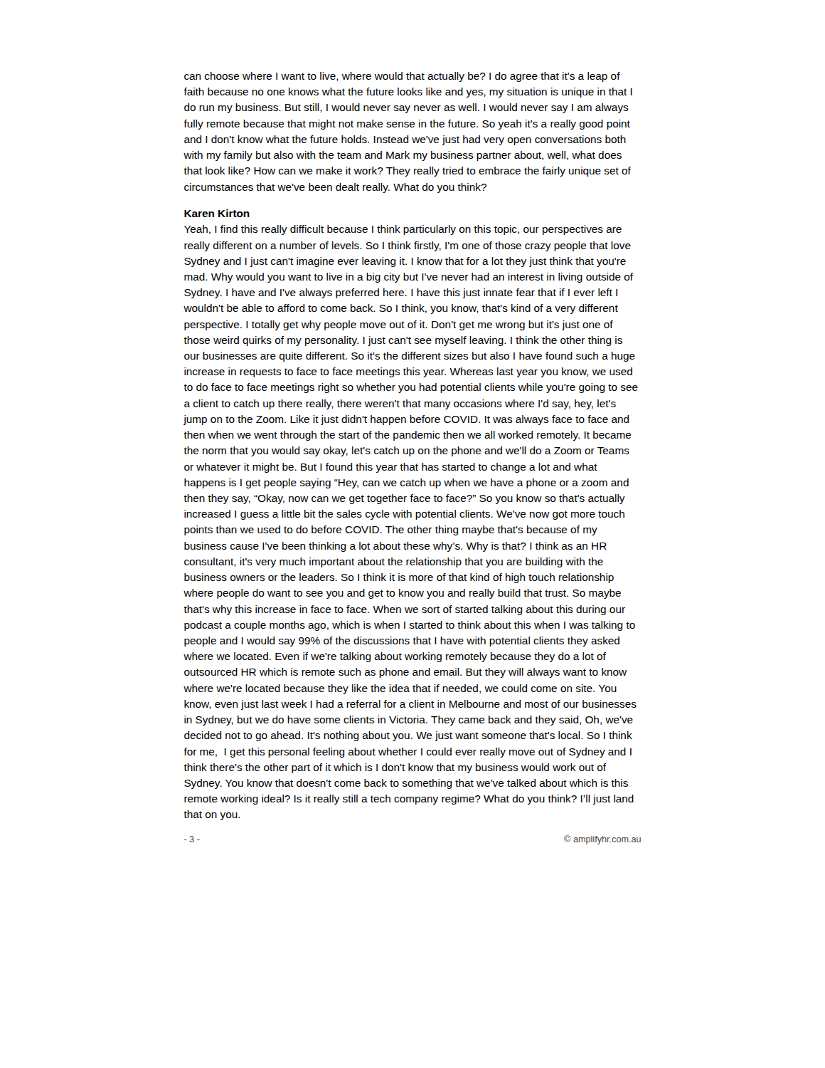can choose where I want to live, where would that actually be? I do agree that it's a leap of faith because no one knows what the future looks like and yes, my situation is unique in that I do run my business. But still, I would never say never as well. I would never say I am always fully remote because that might not make sense in the future. So yeah it's a really good point and I don't know what the future holds. Instead we've just had very open conversations both with my family but also with the team and Mark my business partner about, well, what does that look like? How can we make it work? They really tried to embrace the fairly unique set of circumstances that we've been dealt really. What do you think?
Karen Kirton
Yeah, I find this really difficult because I think particularly on this topic, our perspectives are really different on a number of levels. So I think firstly, I'm one of those crazy people that love Sydney and I just can't imagine ever leaving it. I know that for a lot they just think that you're mad. Why would you want to live in a big city but I've never had an interest in living outside of Sydney. I have and I've always preferred here. I have this just innate fear that if I ever left I wouldn't be able to afford to come back. So I think, you know, that's kind of a very different perspective. I totally get why people move out of it. Don't get me wrong but it's just one of those weird quirks of my personality. I just can't see myself leaving. I think the other thing is our businesses are quite different. So it's the different sizes but also I have found such a huge increase in requests to face to face meetings this year. Whereas last year you know, we used to do face to face meetings right so whether you had potential clients while you're going to see a client to catch up there really, there weren't that many occasions where I'd say, hey, let's jump on to the Zoom. Like it just didn't happen before COVID. It was always face to face and then when we went through the start of the pandemic then we all worked remotely. It became the norm that you would say okay, let's catch up on the phone and we'll do a Zoom or Teams or whatever it might be. But I found this year that has started to change a lot and what happens is I get people saying “Hey, can we catch up when we have a phone or a zoom and then they say, “Okay, now can we get together face to face?” So you know so that's actually increased I guess a little bit the sales cycle with potential clients. We've now got more touch points than we used to do before COVID. The other thing maybe that's because of my business cause I've been thinking a lot about these why’s. Why is that? I think as an HR consultant, it's very much important about the relationship that you are building with the business owners or the leaders. So I think it is more of that kind of high touch relationship where people do want to see you and get to know you and really build that trust. So maybe that's why this increase in face to face. When we sort of started talking about this during our podcast a couple months ago, which is when I started to think about this when I was talking to people and I would say 99% of the discussions that I have with potential clients they asked where we located. Even if we're talking about working remotely because they do a lot of outsourced HR which is remote such as phone and email. But they will always want to know where we're located because they like the idea that if needed, we could come on site. You know, even just last week I had a referral for a client in Melbourne and most of our businesses in Sydney, but we do have some clients in Victoria. They came back and they said, Oh, we've decided not to go ahead. It's nothing about you. We just want someone that's local. So I think for me, I get this personal feeling about whether I could ever really move out of Sydney and I think there's the other part of it which is I don't know that my business would work out of Sydney. You know that doesn't come back to something that we've talked about which is this remote working ideal? Is it really still a tech company regime? What do you think? I’ll just land that on you.
- 3 - © amplifyhr.com.au